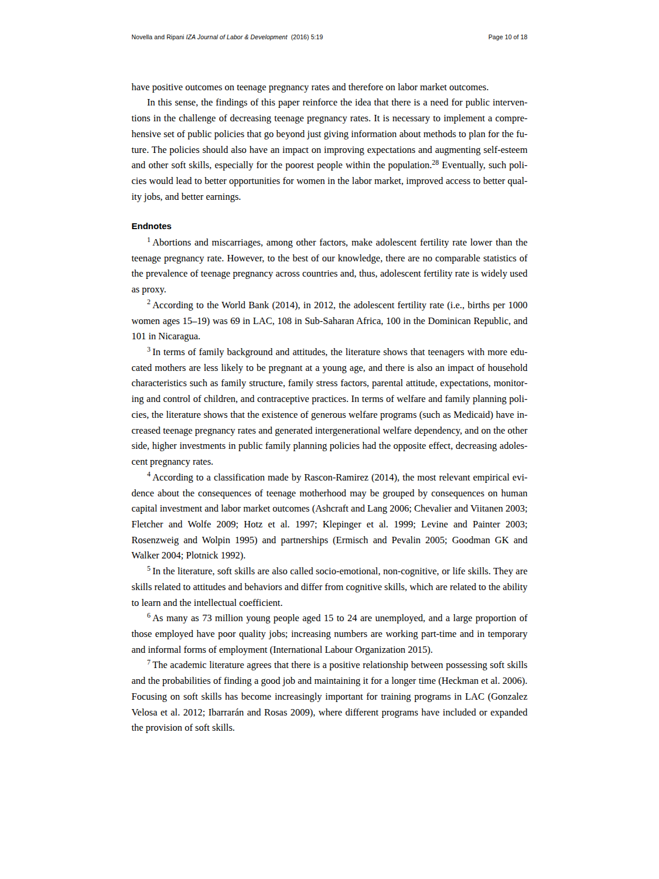Novella and Ripani IZA Journal of Labor & Development (2016) 5:19
Page 10 of 18
have positive outcomes on teenage pregnancy rates and therefore on labor market outcomes.
In this sense, the findings of this paper reinforce the idea that there is a need for public interventions in the challenge of decreasing teenage pregnancy rates. It is necessary to implement a comprehensive set of public policies that go beyond just giving information about methods to plan for the future. The policies should also have an impact on improving expectations and augmenting self-esteem and other soft skills, especially for the poorest people within the population.28 Eventually, such policies would lead to better opportunities for women in the labor market, improved access to better quality jobs, and better earnings.
Endnotes
Abortions and miscarriages, among other factors, make adolescent fertility rate lower than the teenage pregnancy rate. However, to the best of our knowledge, there are no comparable statistics of the prevalence of teenage pregnancy across countries and, thus, adolescent fertility rate is widely used as proxy.
According to the World Bank (2014), in 2012, the adolescent fertility rate (i.e., births per 1000 women ages 15–19) was 69 in LAC, 108 in Sub-Saharan Africa, 100 in the Dominican Republic, and 101 in Nicaragua.
In terms of family background and attitudes, the literature shows that teenagers with more educated mothers are less likely to be pregnant at a young age, and there is also an impact of household characteristics such as family structure, family stress factors, parental attitude, expectations, monitoring and control of children, and contraceptive practices. In terms of welfare and family planning policies, the literature shows that the existence of generous welfare programs (such as Medicaid) have increased teenage pregnancy rates and generated intergenerational welfare dependency, and on the other side, higher investments in public family planning policies had the opposite effect, decreasing adolescent pregnancy rates.
According to a classification made by Rascon-Ramirez (2014), the most relevant empirical evidence about the consequences of teenage motherhood may be grouped by consequences on human capital investment and labor market outcomes (Ashcraft and Lang 2006; Chevalier and Viitanen 2003; Fletcher and Wolfe 2009; Hotz et al. 1997; Klepinger et al. 1999; Levine and Painter 2003; Rosenzweig and Wolpin 1995) and partnerships (Ermisch and Pevalin 2005; Goodman GK and Walker 2004; Plotnick 1992).
In the literature, soft skills are also called socio-emotional, non-cognitive, or life skills. They are skills related to attitudes and behaviors and differ from cognitive skills, which are related to the ability to learn and the intellectual coefficient.
As many as 73 million young people aged 15 to 24 are unemployed, and a large proportion of those employed have poor quality jobs; increasing numbers are working part-time and in temporary and informal forms of employment (International Labour Organization 2015).
The academic literature agrees that there is a positive relationship between possessing soft skills and the probabilities of finding a good job and maintaining it for a longer time (Heckman et al. 2006). Focusing on soft skills has become increasingly important for training programs in LAC (Gonzalez Velosa et al. 2012; Ibarrarán and Rosas 2009), where different programs have included or expanded the provision of soft skills.